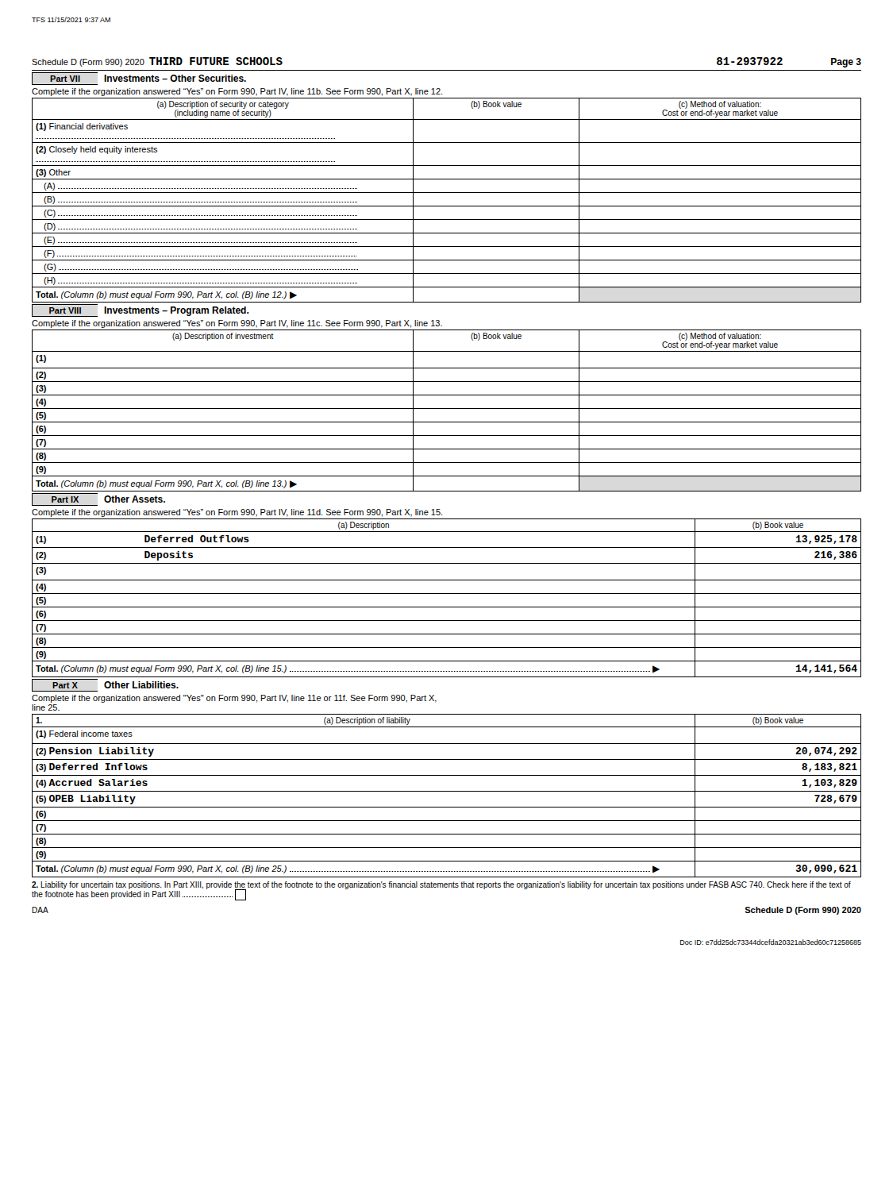TFS 11/15/2021 9:37 AM
Schedule D (Form 990) 2020 THIRD FUTURE SCHOOLS 81-2937922 Page 3
Part VII
Investments – Other Securities.
Complete if the organization answered “Yes” on Form 990, Part IV, line 11b. See Form 990, Part X, line 12.
| (a) Description of security or category (including name of security) | (b) Book value | (c) Method of valuation: Cost or end-of-year market value |
| --- | --- | --- |
| (1) Financial derivatives | | |
| (2) Closely held equity interests | | |
| (3) Other | | |
| (A) | | |
| (B) | | |
| (C) | | |
| (D) | | |
| (E) | | |
| (F) | | |
| (G) | | |
| (H) | | |
| Total. (Column (b) must equal Form 990, Part X, col. (B) line 12.) ▶ | | |
Part VIII
Investments – Program Related.
Complete if the organization answered “Yes” on Form 990, Part IV, line 11c. See Form 990, Part X, line 13.
| (a) Description of investment | (b) Book value | (c) Method of valuation: Cost or end-of-year market value |
| --- | --- | --- |
| (1) | | |
| (2) | | |
| (3) | | |
| (4) | | |
| (5) | | |
| (6) | | |
| (7) | | |
| (8) | | |
| (9) | | |
| Total. (Column (b) must equal Form 990, Part X, col. (B) line 13.) ▶ | | |
Part IX
Other Assets.
Complete if the organization answered “Yes” on Form 990, Part IV, line 11d. See Form 990, Part X, line 15.
| (a) Description | (b) Book value |
| --- | --- |
| (1) Deferred Outflows | 13,925,178 |
| (2) Deposits | 216,386 |
| (3) | |
| (4) | |
| (5) | |
| (6) | |
| (7) | |
| (8) | |
| (9) | |
| Total. (Column (b) must equal Form 990, Part X, col. (B) line 15.) ▶ | 14,141,564 |
Part X
Other Liabilities.
Complete if the organization answered "Yes" on Form 990, Part IV, line 11e or 11f. See Form 990, Part X,
line 25.
| 1. (a) Description of liability | (b) Book value |
| --- | --- |
| (1) Federal income taxes | |
| (2) Pension Liability | 20,074,292 |
| (3) Deferred Inflows | 8,183,821 |
| (4) Accrued Salaries | 1,103,829 |
| (5) OPEB Liability | 728,679 |
| (6) | |
| (7) | |
| (8) | |
| (9) | |
| Total. (Column (b) must equal Form 990, Part X, col. (B) line 25.) ▶ | 30,090,621 |
2. Liability for uncertain tax positions. In Part XIII, provide the text of the footnote to the organization's financial statements that reports the organization's liability for uncertain tax positions under FASB ASC 740. Check here if the text of the footnote has been provided in Part XIII
DAA Schedule D (Form 990) 2020
Doc ID: e7dd25dc73344dcefda20321ab3ed60c71258685